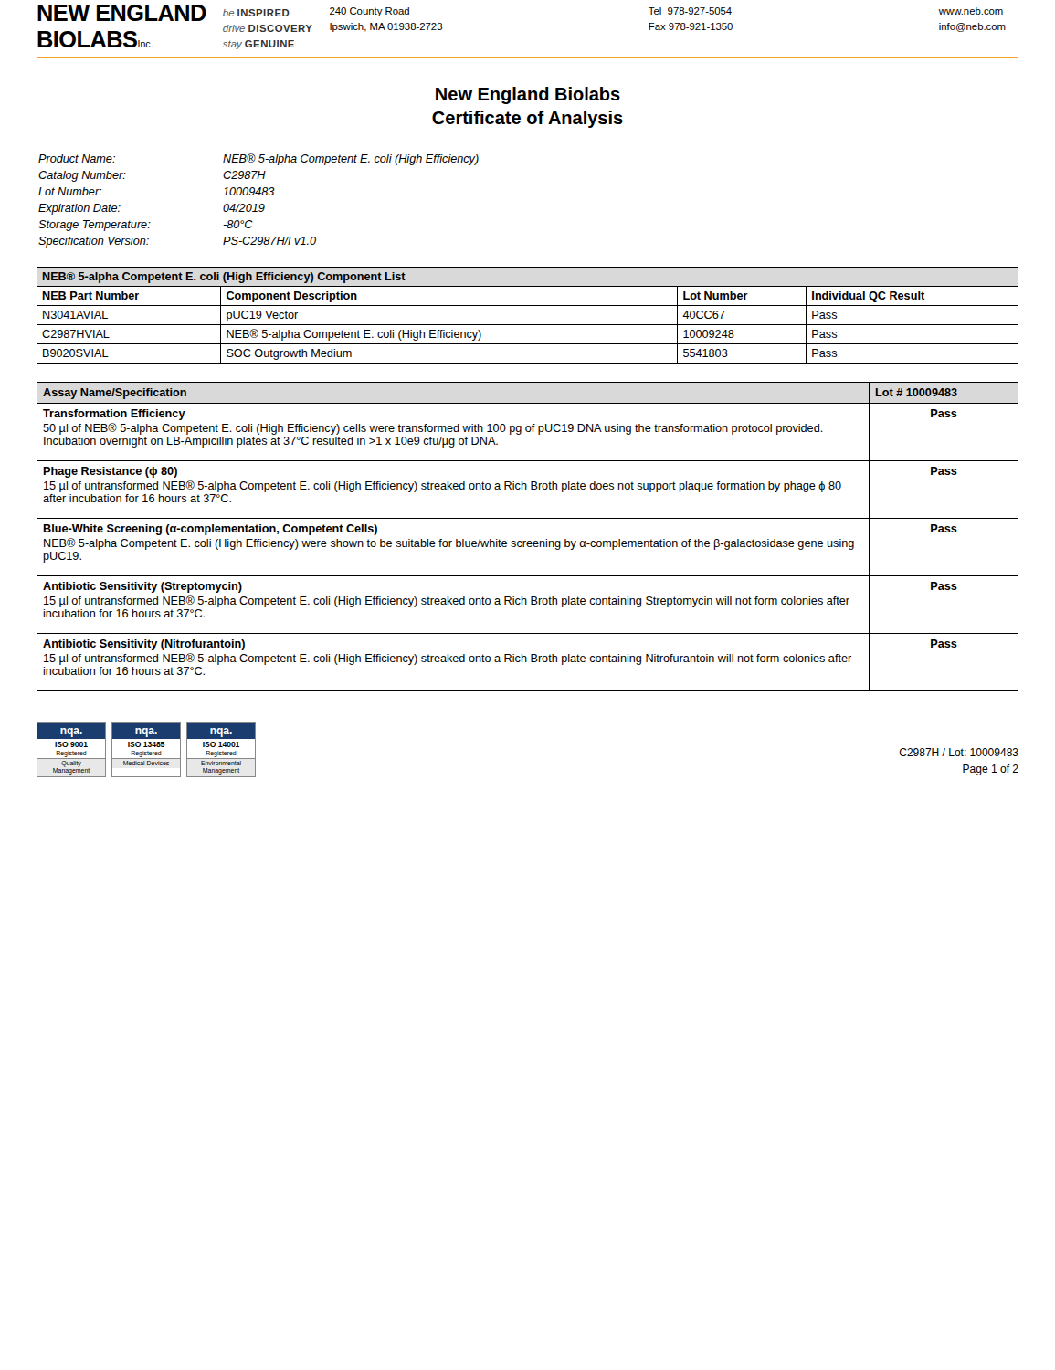NEW ENGLAND
BIOLABS Inc.
be INSPIRED
drive DISCOVERY
stay GENUINE
240 County Road
Ipswich, MA 01938-2723
Tel 978-927-5054
Fax 978-921-1350
www.neb.com
info@neb.com
New England Biolabs Certificate of Analysis
| Product Name: | NEB® 5-alpha Competent E. coli (High Efficiency) |
| Catalog Number: | C2987H |
| Lot Number: | 10009483 |
| Expiration Date: | 04/2019 |
| Storage Temperature: | -80°C |
| Specification Version: | PS-C2987H/I v1.0 |
| NEB® 5-alpha Competent E. coli (High Efficiency) Component List |
| --- |
| NEB Part Number | Component Description | Lot Number | Individual QC Result |
| N3041AVIAL | pUC19 Vector | 40CC67 | Pass |
| C2987HVIAL | NEB® 5-alpha Competent E. coli (High Efficiency) | 10009248 | Pass |
| B9020SVIAL | SOC Outgrowth Medium | 5541803 | Pass |
| Assay Name/Specification | Lot # 10009483 |
| --- | --- |
| Transformation Efficiency 50 µl of NEB® 5-alpha Competent E. coli (High Efficiency) cells were transformed with 100 pg of pUC19 DNA using the transformation protocol provided. Incubation overnight on LB-Ampicillin plates at 37°C resulted in >1 x 10e9 cfu/µg of DNA. | Pass |
| Phage Resistance (ϕ 80) 15 µl of untransformed NEB® 5-alpha Competent E. coli (High Efficiency) streaked onto a Rich Broth plate does not support plaque formation by phage ϕ 80 after incubation for 16 hours at 37°C. | Pass |
| Blue-White Screening (α-complementation, Competent Cells) NEB® 5-alpha Competent E. coli (High Efficiency) were shown to be suitable for blue/white screening by α-complementation of the β-galactosidase gene using pUC19. | Pass |
| Antibiotic Sensitivity (Streptomycin) 15 µl of untransformed NEB® 5-alpha Competent E. coli (High Efficiency) streaked onto a Rich Broth plate containing Streptomycin will not form colonies after incubation for 16 hours at 37°C. | Pass |
| Antibiotic Sensitivity (Nitrofurantoin) 15 µl of untransformed NEB® 5-alpha Competent E. coli (High Efficiency) streaked onto a Rich Broth plate containing Nitrofurantoin will not form colonies after incubation for 16 hours at 37°C. | Pass |
nqa.
ISO 9001
Registered
Quality
Management
nqa.
ISO 13485
Registered
Medical Devices
nqa.
ISO 14001
Registered
Environmental
Management
C2987H / Lot: 10009483
Page 1 of 2